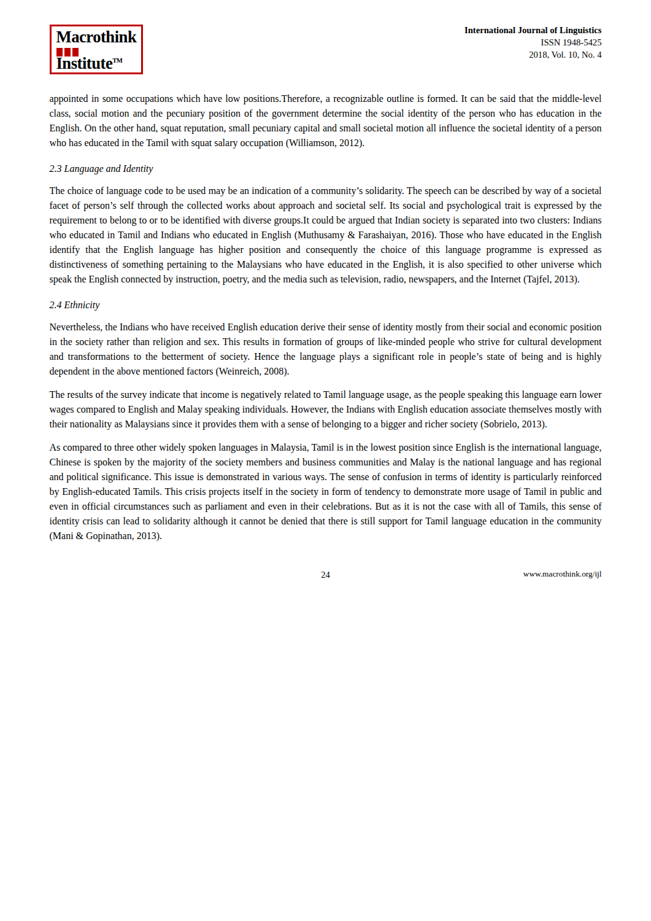Macrothink
InstituteTM
International Journal of Linguistics
ISSN 1948-5425
2018, Vol. 10, No. 4
appointed in some occupations which have low positions.Therefore, a recognizable outline is formed. It can be said that the middle-level class, social motion and the pecuniary position of the government determine the social identity of the person who has education in the English. On the other hand, squat reputation, small pecuniary capital and small societal motion all influence the societal identity of a person who has educated in the Tamil with squat salary occupation (Williamson, 2012).
2.3 Language and Identity
The choice of language code to be used may be an indication of a community’s solidarity. The speech can be described by way of a societal facet of person’s self through the collected works about approach and societal self. Its social and psychological trait is expressed by the requirement to belong to or to be identified with diverse groups.It could be argued that Indian society is separated into two clusters: Indians who educated in Tamil and Indians who educated in English (Muthusamy & Farashaiyan, 2016). Those who have educated in the English identify that the English language has higher position and consequently the choice of this language programme is expressed as distinctiveness of something pertaining to the Malaysians who have educated in the English, it is also specified to other universe which speak the English connected by instruction, poetry, and the media such as television, radio, newspapers, and the Internet (Tajfel, 2013).
2.4 Ethnicity
Nevertheless, the Indians who have received English education derive their sense of identity mostly from their social and economic position in the society rather than religion and sex. This results in formation of groups of like-minded people who strive for cultural development and transformations to the betterment of society. Hence the language plays a significant role in people’s state of being and is highly dependent in the above mentioned factors (Weinreich, 2008).
The results of the survey indicate that income is negatively related to Tamil language usage, as the people speaking this language earn lower wages compared to English and Malay speaking individuals. However, the Indians with English education associate themselves mostly with their nationality as Malaysians since it provides them with a sense of belonging to a bigger and richer society (Sobrielo, 2013).
As compared to three other widely spoken languages in Malaysia, Tamil is in the lowest position since English is the international language, Chinese is spoken by the majority of the society members and business communities and Malay is the national language and has regional and political significance. This issue is demonstrated in various ways. The sense of confusion in terms of identity is particularly reinforced by English-educated Tamils. This crisis projects itself in the society in form of tendency to demonstrate more usage of Tamil in public and even in official circumstances such as parliament and even in their celebrations. But as it is not the case with all of Tamils, this sense of identity crisis can lead to solidarity although it cannot be denied that there is still support for Tamil language education in the community (Mani & Gopinathan, 2013).
24 www.macrothink.org/ijl